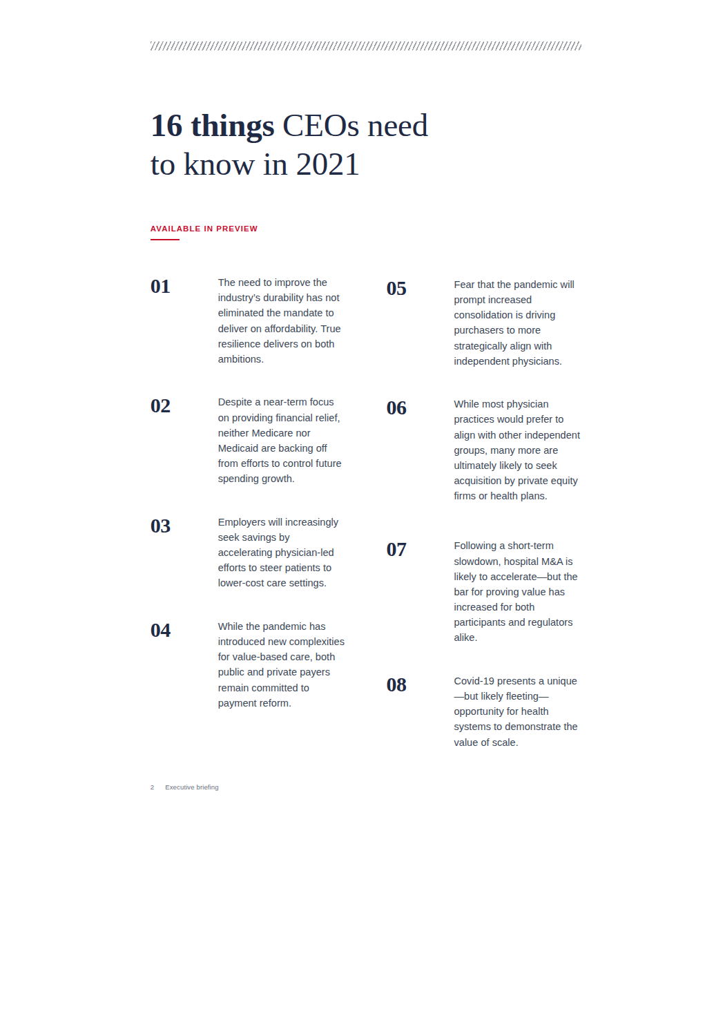16 things CEOs need
to know in 2021
Available in preview
01 The need to improve the industry’s durability has not eliminated the mandate to deliver on affordability. True resilience delivers on both ambitions.
02 Despite a near-term focus on providing financial relief, neither Medicare nor Medicaid are backing off from efforts to control future spending growth.
03 Employers will increasingly seek savings by accelerating physician-led efforts to steer patients to lower-cost care settings.
04 While the pandemic has introduced new complexities for value-based care, both public and private payers remain committed to payment reform.
05 Fear that the pandemic will prompt increased consolidation is driving purchasers to more strategically align with independent physicians.
06 While most physician practices would prefer to align with other independent groups, many more are ultimately likely to seek acquisition by private equity firms or health plans.
07 Following a short-term slowdown, hospital M&A is likely to accelerate—but the bar for proving value has increased for both participants and regulators alike.
08 Covid-19 presents a unique—but likely fleeting—opportunity for health systems to demonstrate the value of scale.
2 Executive briefing